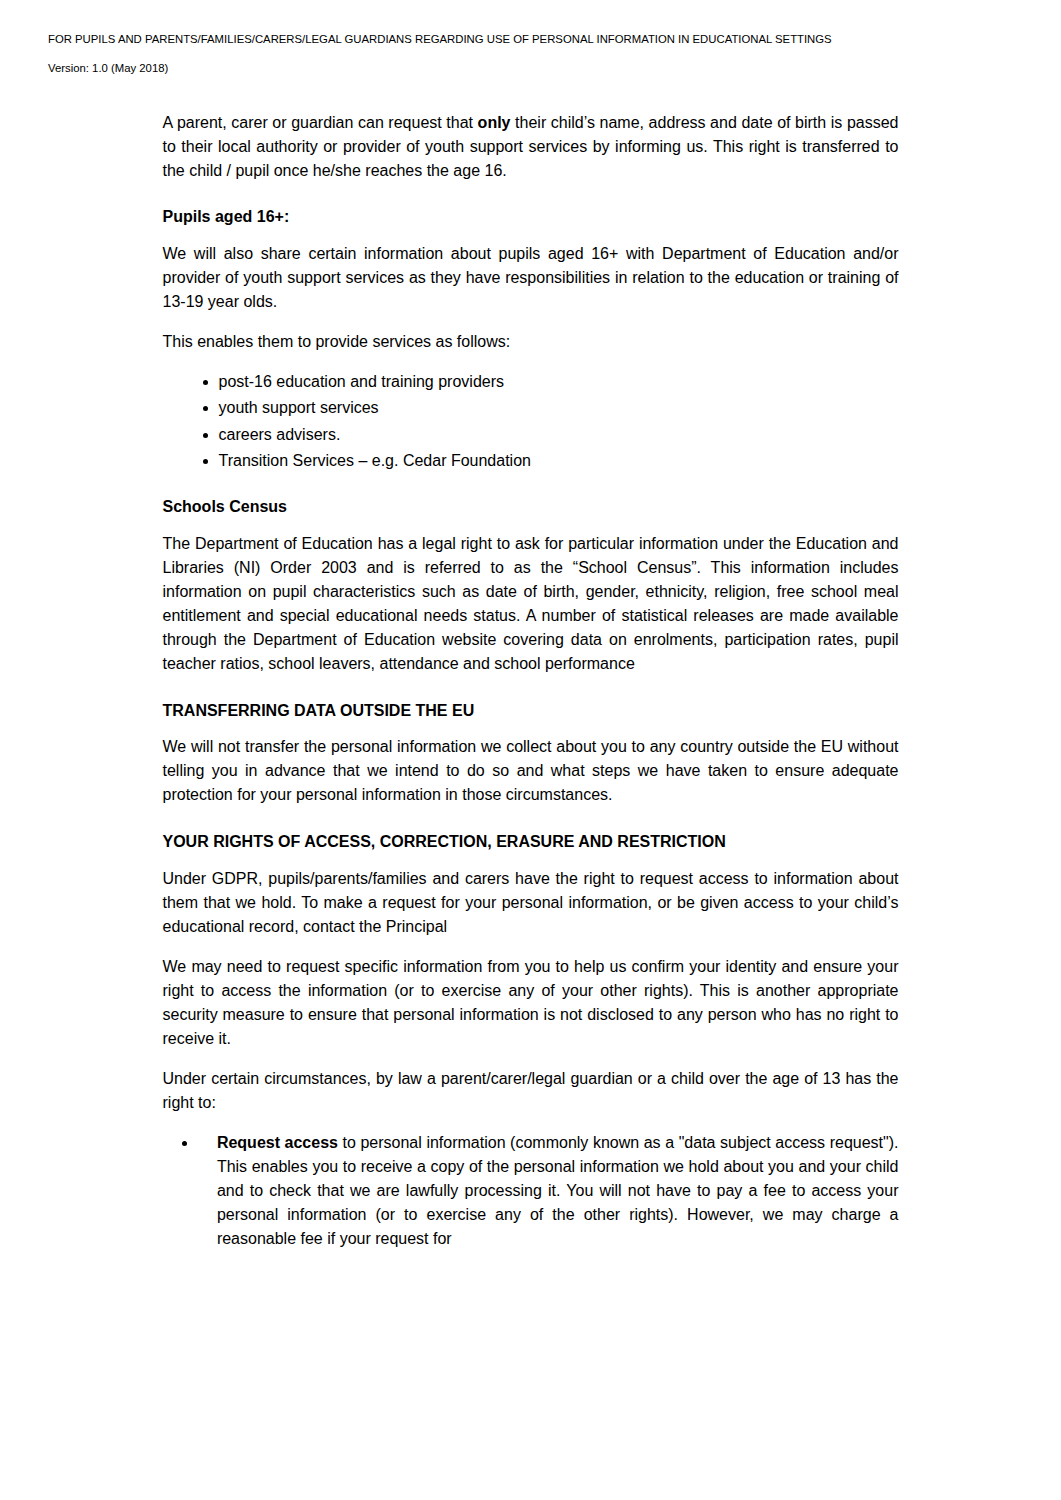For pupils and parents/families/carers/legal guardians regarding use of personal information in educational settings
Version: 1.0 (May 2018)
A parent, carer or guardian can request that only their child’s name, address and date of birth is passed to their local authority or provider of youth support services by informing us. This right is transferred to the child / pupil once he/she reaches the age 16.
Pupils aged 16+:
We will also share certain information about pupils aged 16+ with Department of Education and/or provider of youth support services as they have responsibilities in relation to the education or training of 13-19 year olds.
This enables them to provide services as follows:
post-16 education and training providers
youth support services
careers advisers.
Transition Services – e.g. Cedar Foundation
Schools Census
The Department of Education has a legal right to ask for particular information under the Education and Libraries (NI) Order 2003 and is referred to as the “School Census”. This information includes information on pupil characteristics such as date of birth, gender, ethnicity, religion, free school meal entitlement and special educational needs status. A number of statistical releases are made available through the Department of Education website covering data on enrolments, participation rates, pupil teacher ratios, school leavers, attendance and school performance
TRANSFERRING DATA OUTSIDE THE EU
We will not transfer the personal information we collect about you to any country outside the EU without telling you in advance that we intend to do so and what steps we have taken to ensure adequate protection for your personal information in those circumstances.
YOUR RIGHTS OF ACCESS, CORRECTION, ERASURE AND RESTRICTION
Under GDPR, pupils/parents/families and carers have the right to request access to information about them that we hold. To make a request for your personal information, or be given access to your child’s educational record, contact the Principal
We may need to request specific information from you to help us confirm your identity and ensure your right to access the information (or to exercise any of your other rights). This is another appropriate security measure to ensure that personal information is not disclosed to any person who has no right to receive it.
Under certain circumstances, by law a parent/carer/legal guardian or a child over the age of 13 has the right to:
Request access to personal information (commonly known as a "data subject access request"). This enables you to receive a copy of the personal information we hold about you and your child and to check that we are lawfully processing it. You will not have to pay a fee to access your personal information (or to exercise any of the other rights). However, we may charge a reasonable fee if your request for